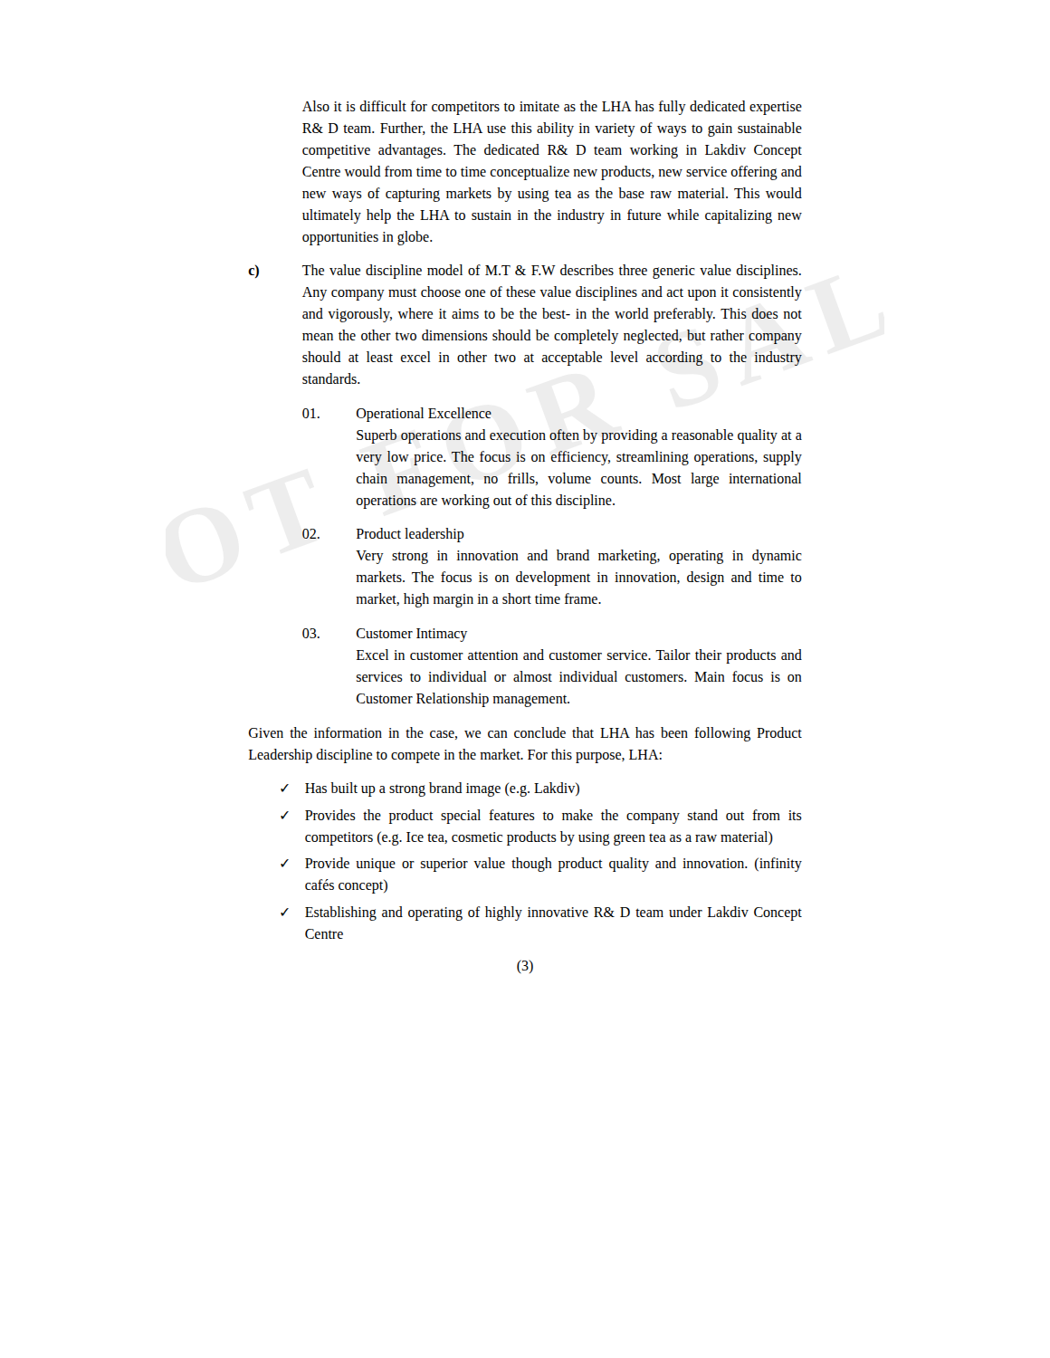NOT FOR SALE
Also it is difficult for competitors to imitate as the LHA has fully dedicated expertise R& D team. Further, the LHA use this ability in variety of ways to gain sustainable competitive advantages. The dedicated R& D team working in Lakdiv Concept Centre would from time to time conceptualize new products, new service offering and new ways of capturing markets by using tea as the base raw material. This would ultimately help the LHA to sustain in the industry in future while capitalizing new opportunities in globe.
c)
The value discipline model of M.T & F.W describes three generic value disciplines. Any company must choose one of these value disciplines and act upon it consistently and vigorously, where it aims to be the best- in the world preferably. This does not mean the other two dimensions should be completely neglected, but rather company should at least excel in other two at acceptable level according to the industry standards.
01.
Operational Excellence
Superb operations and execution often by providing a reasonable quality at a very low price. The focus is on efficiency, streamlining operations, supply chain management, no frills, volume counts. Most large international operations are working out of this discipline.
02.
Product leadership
Very strong in innovation and brand marketing, operating in dynamic markets. The focus is on development in innovation, design and time to market, high margin in a short time frame.
03.
Customer Intimacy
Excel in customer attention and customer service. Tailor their products and services to individual or almost individual customers. Main focus is on Customer Relationship management.
Given the information in the case, we can conclude that LHA has been following Product Leadership discipline to compete in the market. For this purpose, LHA:
Has built up a strong brand image (e.g. Lakdiv)
Provides the product special features to make the company stand out from its competitors (e.g. Ice tea, cosmetic products by using green tea as a raw material)
Provide unique or superior value though product quality and innovation. (infinity cafés concept)
Establishing and operating of highly innovative R& D team under Lakdiv Concept Centre
(3)